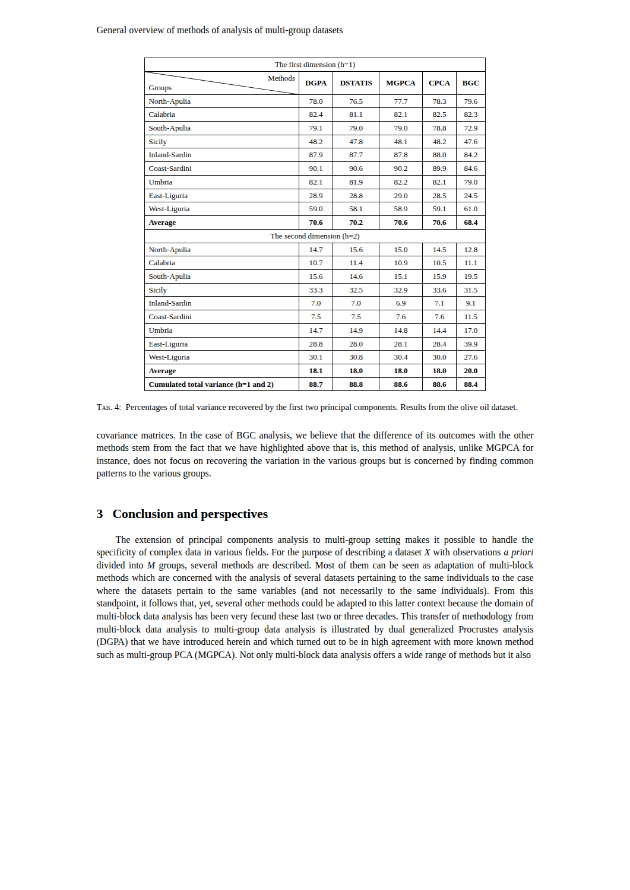General overview of methods of analysis of multi-group datasets
| The first dimension (h=1) |
| --- |
| Methods Groups | DGPA | DSTATIS | MGPCA | CPCA | BGC |
| North-Apulia | 78.0 | 76.5 | 77.7 | 78.3 | 79.6 |
| Calabria | 82.4 | 81.1 | 82.1 | 82.5 | 82.3 |
| South-Apulia | 79.1 | 79.0 | 79.0 | 78.8 | 72.9 |
| Sicily | 48.2 | 47.8 | 48.1 | 48.2 | 47.6 |
| Inland-Sardin | 87.9 | 87.7 | 87.8 | 88.0 | 84.2 |
| Coast-Sardini | 90.1 | 90.6 | 90.2 | 89.9 | 84.6 |
| Umbria | 82.1 | 81.9 | 82.2 | 82.1 | 79.0 |
| East-Liguria | 28.9 | 28.8 | 29.0 | 28.5 | 24.5 |
| West-Liguria | 59.0 | 58.1 | 58.9 | 59.1 | 61.0 |
| Average | 70.6 | 70.2 | 70.6 | 70.6 | 68.4 |
| The second dimension (h=2) |
| North-Apulia | 14.7 | 15.6 | 15.0 | 14.5 | 12.8 |
| Calabria | 10.7 | 11.4 | 10.9 | 10.5 | 11.1 |
| South-Apulia | 15.6 | 14.6 | 15.1 | 15.9 | 19.5 |
| Sicily | 33.3 | 32.5 | 32.9 | 33.6 | 31.5 |
| Inland-Sardin | 7.0 | 7.0 | 6.9 | 7.1 | 9.1 |
| Coast-Sardini | 7.5 | 7.5 | 7.6 | 7.6 | 11.5 |
| Umbria | 14.7 | 14.9 | 14.8 | 14.4 | 17.0 |
| East-Liguria | 28.8 | 28.0 | 28.1 | 28.4 | 39.9 |
| West-Liguria | 30.1 | 30.8 | 30.4 | 30.0 | 27.6 |
| Average | 18.1 | 18.0 | 18.0 | 18.0 | 20.0 |
| Cumulated total variance (h=1 and 2) | 88.7 | 88.8 | 88.6 | 88.6 | 88.4 |
Tab. 4: Percentages of total variance recovered by the first two principal components. Results from the olive oil dataset.
covariance matrices. In the case of BGC analysis, we believe that the difference of its outcomes with the other methods stem from the fact that we have highlighted above that is, this method of analysis, unlike MGPCA for instance, does not focus on recovering the variation in the various groups but is concerned by finding common patterns to the various groups.
3 Conclusion and perspectives
The extension of principal components analysis to multi-group setting makes it possible to handle the specificity of complex data in various fields. For the purpose of describing a dataset X with observations a priori divided into M groups, several methods are described. Most of them can be seen as adaptation of multi-block methods which are concerned with the analysis of several datasets pertaining to the same individuals to the case where the datasets pertain to the same variables (and not necessarily to the same individuals). From this standpoint, it follows that, yet, several other methods could be adapted to this latter context because the domain of multi-block data analysis has been very fecund these last two or three decades. This transfer of methodology from multi-block data analysis to multi-group data analysis is illustrated by dual generalized Procrustes analysis (DGPA) that we have introduced herein and which turned out to be in high agreement with more known method such as multi-group PCA (MGPCA). Not only multi-block data analysis offers a wide range of methods but it also